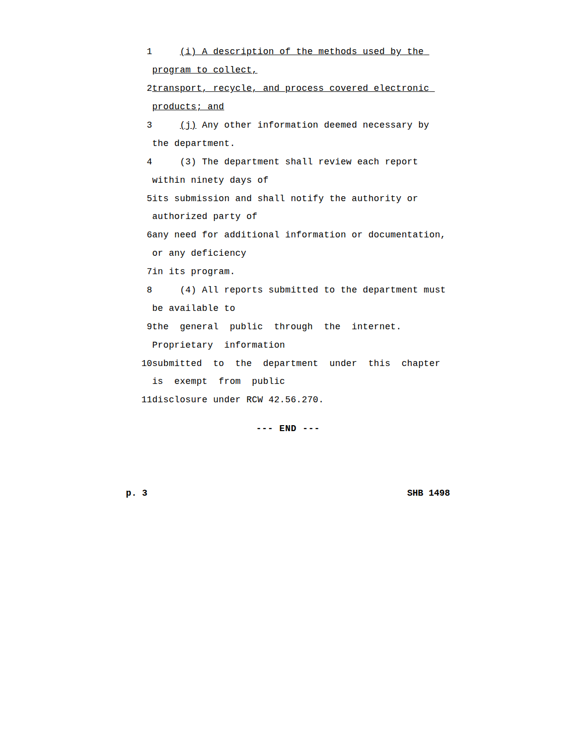| 1 | (i) A description of the methods used by the program to collect, |
| 2 | transport, recycle, and process covered electronic products; and |
| 3 | (j) Any other information deemed necessary by the department. |
| 4 | (3) The department shall review each report within ninety days of |
| 5 | its submission and shall notify the authority or authorized party of |
| 6 | any need for additional information or documentation, or any deficiency |
| 7 | in its program. |
| 8 | (4) All reports submitted to the department must be available to |
| 9 | the general public through the internet. Proprietary information |
| 10 | submitted to the department under this chapter is exempt from public |
| 11 | disclosure under RCW 42.56.270. |
--- END ---
p. 3 SHB 1498